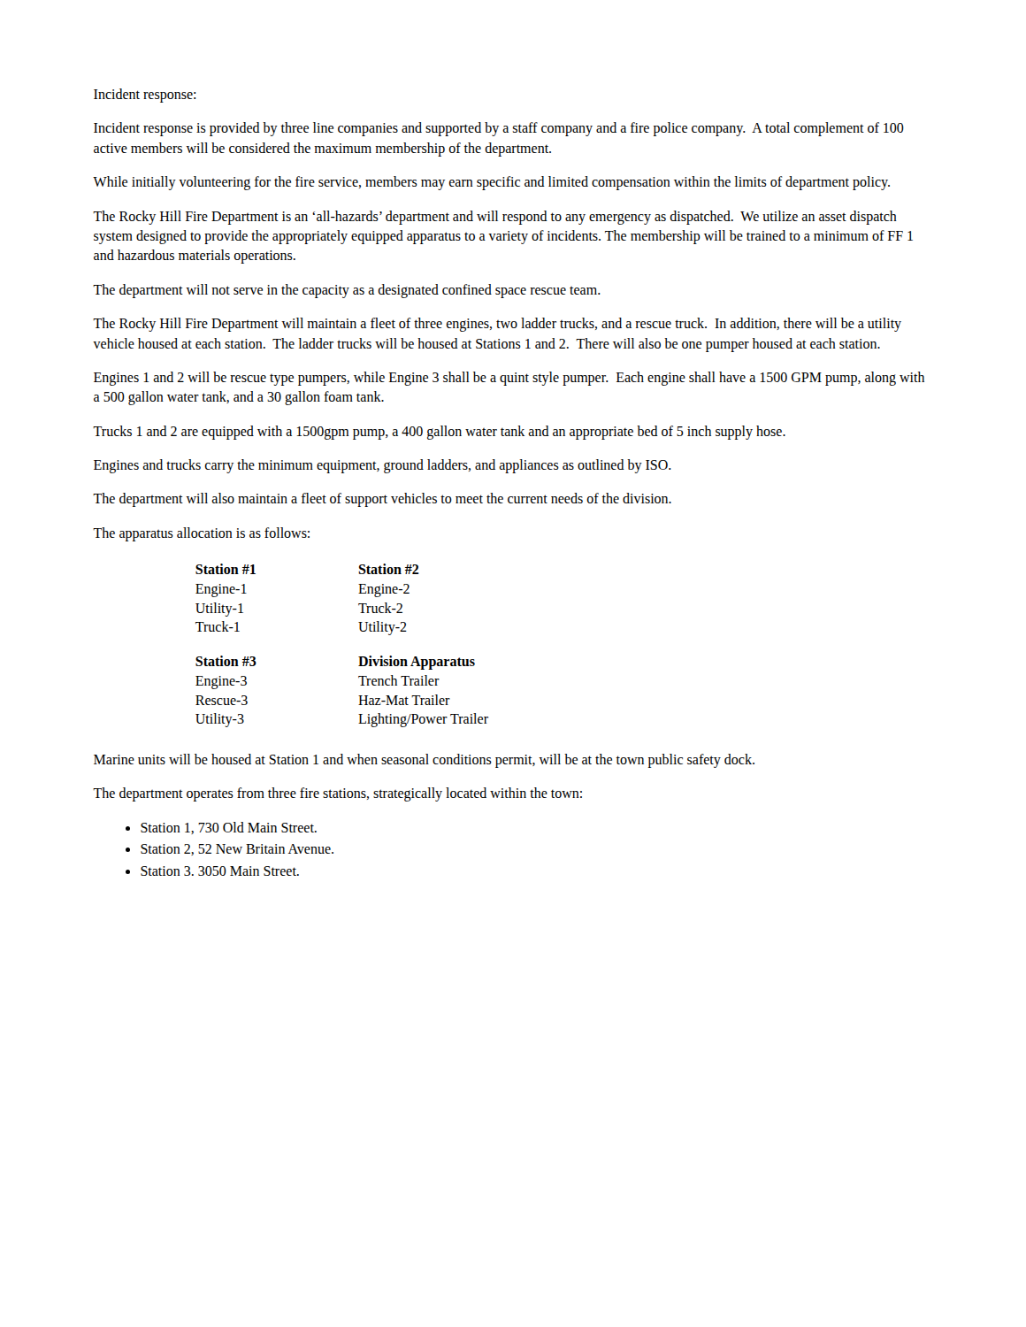Incident response:
Incident response is provided by three line companies and supported by a staff company and a fire police company. A total complement of 100 active members will be considered the maximum membership of the department.
While initially volunteering for the fire service, members may earn specific and limited compensation within the limits of department policy.
The Rocky Hill Fire Department is an ‘all-hazards’ department and will respond to any emergency as dispatched. We utilize an asset dispatch system designed to provide the appropriately equipped apparatus to a variety of incidents. The membership will be trained to a minimum of FF 1 and hazardous materials operations.
The department will not serve in the capacity as a designated confined space rescue team.
The Rocky Hill Fire Department will maintain a fleet of three engines, two ladder trucks, and a rescue truck. In addition, there will be a utility vehicle housed at each station. The ladder trucks will be housed at Stations 1 and 2. There will also be one pumper housed at each station.
Engines 1 and 2 will be rescue type pumpers, while Engine 3 shall be a quint style pumper. Each engine shall have a 1500 GPM pump, along with a 500 gallon water tank, and a 30 gallon foam tank.
Trucks 1 and 2 are equipped with a 1500gpm pump, a 400 gallon water tank and an appropriate bed of 5 inch supply hose.
Engines and trucks carry the minimum equipment, ground ladders, and appliances as outlined by ISO.
The department will also maintain a fleet of support vehicles to meet the current needs of the division.
The apparatus allocation is as follows:
| Station #1 | Station #2 |
| Engine-1 | Engine-2 |
| Utility-1 | Truck-2 |
| Truck-1 | Utility-2 |
| Station #3 | Division Apparatus |
| Engine-3 | Trench Trailer |
| Rescue-3 | Haz-Mat Trailer |
| Utility-3 | Lighting/Power Trailer |
Marine units will be housed at Station 1 and when seasonal conditions permit, will be at the town public safety dock.
The department operates from three fire stations, strategically located within the town:
Station 1, 730 Old Main Street.
Station 2, 52 New Britain Avenue.
Station 3. 3050 Main Street.